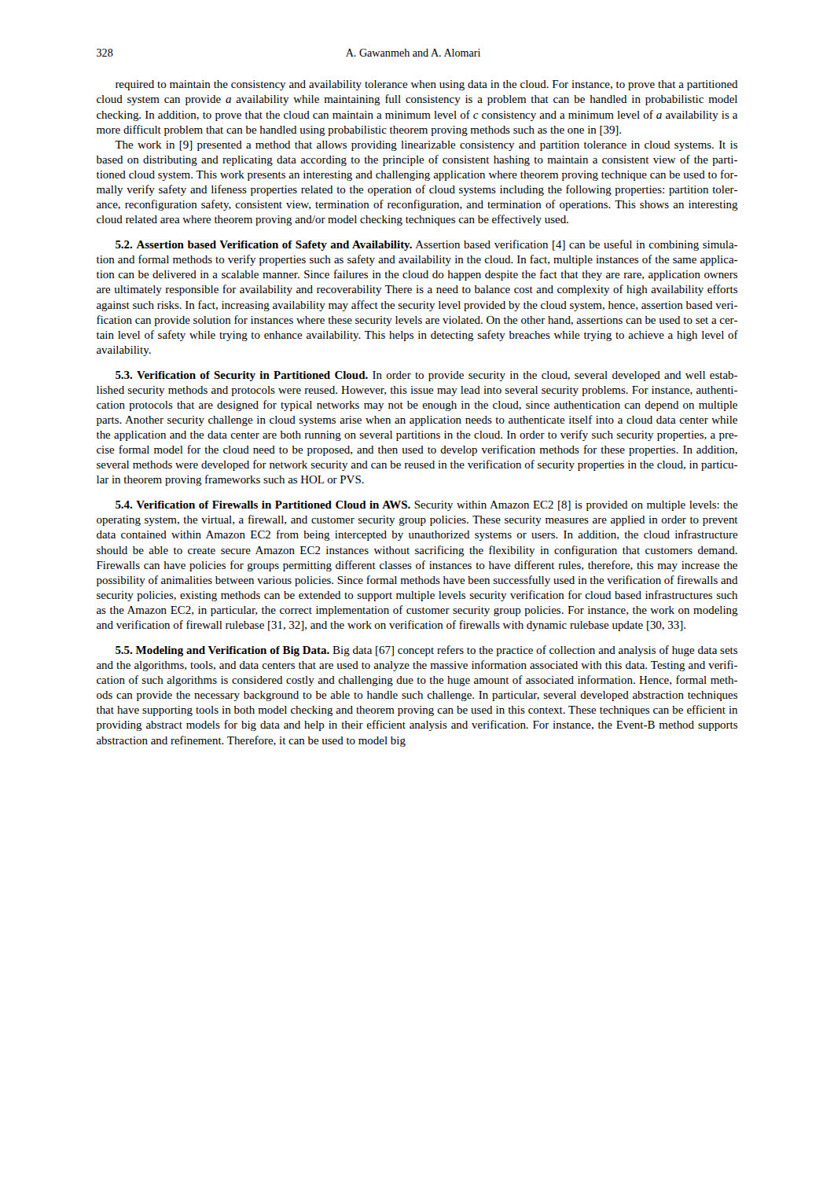328 A. Gawanmeh and A. Alomari
required to maintain the consistency and availability tolerance when using data in the cloud. For instance, to prove that a partitioned cloud system can provide a availability while maintaining full consistency is a problem that can be handled in probabilistic model checking. In addition, to prove that the cloud can maintain a minimum level of c consistency and a minimum level of a availability is a more difficult problem that can be handled using probabilistic theorem proving methods such as the one in [39].
The work in [9] presented a method that allows providing linearizable consistency and partition tolerance in cloud systems. It is based on distributing and replicating data according to the principle of consistent hashing to maintain a consistent view of the partitioned cloud system. This work presents an interesting and challenging application where theorem proving technique can be used to formally verify safety and lifeness properties related to the operation of cloud systems including the following properties: partition tolerance, reconfiguration safety, consistent view, termination of reconfiguration, and termination of operations. This shows an interesting cloud related area where theorem proving and/or model checking techniques can be effectively used.
5.2. Assertion based Verification of Safety and Availability. Assertion based verification [4] can be useful in combining simulation and formal methods to verify properties such as safety and availability in the cloud. In fact, multiple instances of the same application can be delivered in a scalable manner. Since failures in the cloud do happen despite the fact that they are rare, application owners are ultimately responsible for availability and recoverability There is a need to balance cost and complexity of high availability efforts against such risks. In fact, increasing availability may affect the security level provided by the cloud system, hence, assertion based verification can provide solution for instances where these security levels are violated. On the other hand, assertions can be used to set a certain level of safety while trying to enhance availability. This helps in detecting safety breaches while trying to achieve a high level of availability.
5.3. Verification of Security in Partitioned Cloud. In order to provide security in the cloud, several developed and well established security methods and protocols were reused. However, this issue may lead into several security problems. For instance, authentication protocols that are designed for typical networks may not be enough in the cloud, since authentication can depend on multiple parts. Another security challenge in cloud systems arise when an application needs to authenticate itself into a cloud data center while the application and the data center are both running on several partitions in the cloud. In order to verify such security properties, a precise formal model for the cloud need to be proposed, and then used to develop verification methods for these properties. In addition, several methods were developed for network security and can be reused in the verification of security properties in the cloud, in particular in theorem proving frameworks such as HOL or PVS.
5.4. Verification of Firewalls in Partitioned Cloud in AWS. Security within Amazon EC2 [8] is provided on multiple levels: the operating system, the virtual, a firewall, and customer security group policies. These security measures are applied in order to prevent data contained within Amazon EC2 from being intercepted by unauthorized systems or users. In addition, the cloud infrastructure should be able to create secure Amazon EC2 instances without sacrificing the flexibility in configuration that customers demand. Firewalls can have policies for groups permitting different classes of instances to have different rules, therefore, this may increase the possibility of animalities between various policies. Since formal methods have been successfully used in the verification of firewalls and security policies, existing methods can be extended to support multiple levels security verification for cloud based infrastructures such as the Amazon EC2, in particular, the correct implementation of customer security group policies. For instance, the work on modeling and verification of firewall rulebase [31, 32], and the work on verification of firewalls with dynamic rulebase update [30, 33].
5.5. Modeling and Verification of Big Data. Big data [67] concept refers to the practice of collection and analysis of huge data sets and the algorithms, tools, and data centers that are used to analyze the massive information associated with this data. Testing and verification of such algorithms is considered costly and challenging due to the huge amount of associated information. Hence, formal methods can provide the necessary background to be able to handle such challenge. In particular, several developed abstraction techniques that have supporting tools in both model checking and theorem proving can be used in this context. These techniques can be efficient in providing abstract models for big data and help in their efficient analysis and verification. For instance, the Event-B method supports abstraction and refinement. Therefore, it can be used to model big